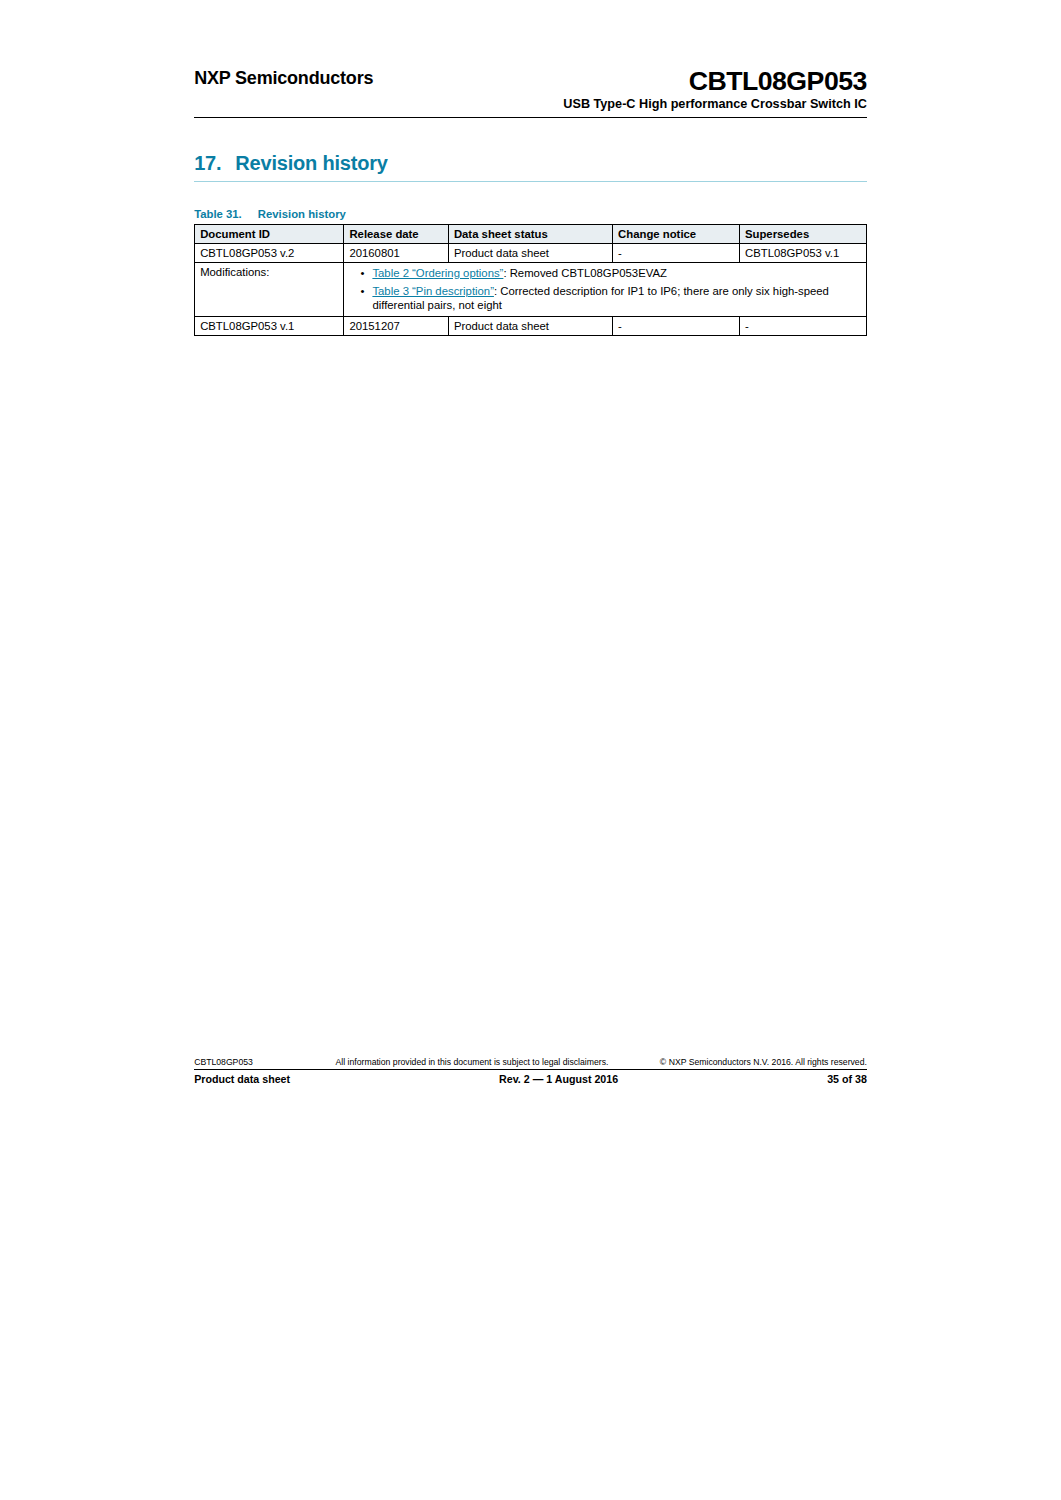NXP Semiconductors
CBTL08GP053
USB Type-C High performance Crossbar Switch IC
17. Revision history
Table 31. Revision history
| Document ID | Release date | Data sheet status | Change notice | Supersedes |
| --- | --- | --- | --- | --- |
| CBTL08GP053 v.2 | 20160801 | Product data sheet | - | CBTL08GP053 v.1 |
| Modifications: | Table 2 “Ordering options” : Removed CBTL08GP053EVAZ Table 3 “Pin description” : Corrected description for IP1 to IP6; there are only six high-speed differential pairs, not eight |
| CBTL08GP053 v.1 | 20151207 | Product data sheet | - | - |
CBTL08GP053
All information provided in this document is subject to legal disclaimers.
© NXP Semiconductors N.V. 2016. All rights reserved.
Product data sheet
Rev. 2 — 1 August 2016
35 of 38